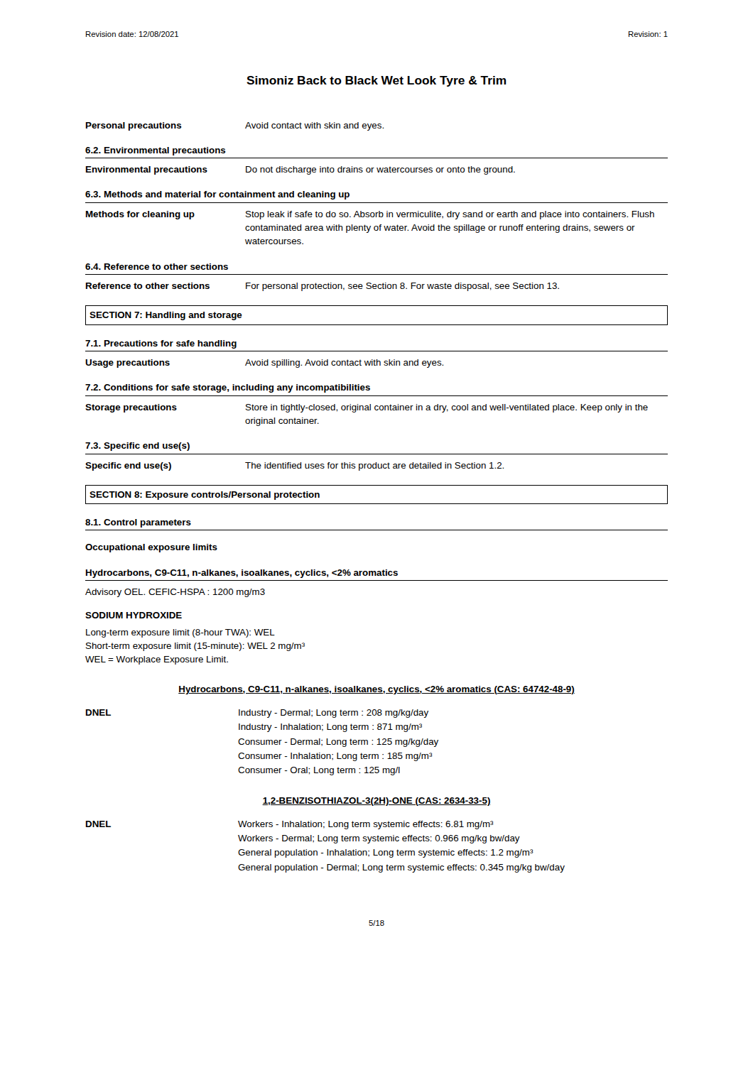Revision date: 12/08/2021 Revision: 1
Simoniz Back to Black Wet Look Tyre & Trim
Personal precautions
Avoid contact with skin and eyes.
6.2. Environmental precautions
Environmental precautions
Do not discharge into drains or watercourses or onto the ground.
6.3. Methods and material for containment and cleaning up
Methods for cleaning up
Stop leak if safe to do so. Absorb in vermiculite, dry sand or earth and place into containers. Flush contaminated area with plenty of water. Avoid the spillage or runoff entering drains, sewers or watercourses.
6.4. Reference to other sections
Reference to other sections
For personal protection, see Section 8. For waste disposal, see Section 13.
SECTION 7: Handling and storage
7.1. Precautions for safe handling
Usage precautions
Avoid spilling. Avoid contact with skin and eyes.
7.2. Conditions for safe storage, including any incompatibilities
Storage precautions
Store in tightly-closed, original container in a dry, cool and well-ventilated place. Keep only in the original container.
7.3. Specific end use(s)
Specific end use(s)
The identified uses for this product are detailed in Section 1.2.
SECTION 8: Exposure controls/Personal protection
8.1. Control parameters
Occupational exposure limits
Hydrocarbons, C9-C11, n-alkanes, isoalkanes, cyclics, <2% aromatics
Advisory OEL. CEFIC-HSPA : 1200 mg/m3
SODIUM HYDROXIDE
Long-term exposure limit (8-hour TWA): WEL
Short-term exposure limit (15-minute): WEL 2 mg/m³
WEL = Workplace Exposure Limit.
Hydrocarbons, C9-C11, n-alkanes, isoalkanes, cyclics, <2% aromatics (CAS: 64742-48-9)
DNEL
Industry - Dermal; Long term : 208 mg/kg/day
Industry - Inhalation; Long term : 871 mg/m³
Consumer - Dermal; Long term : 125 mg/kg/day
Consumer - Inhalation; Long term : 185 mg/m³
Consumer - Oral; Long term : 125 mg/l
1,2-BENZISOTHIAZOL-3(2H)-ONE (CAS: 2634-33-5)
DNEL
Workers - Inhalation; Long term systemic effects: 6.81 mg/m³
Workers - Dermal; Long term systemic effects: 0.966 mg/kg bw/day
General population - Inhalation; Long term systemic effects: 1.2 mg/m³
General population - Dermal; Long term systemic effects: 0.345 mg/kg bw/day
5/18